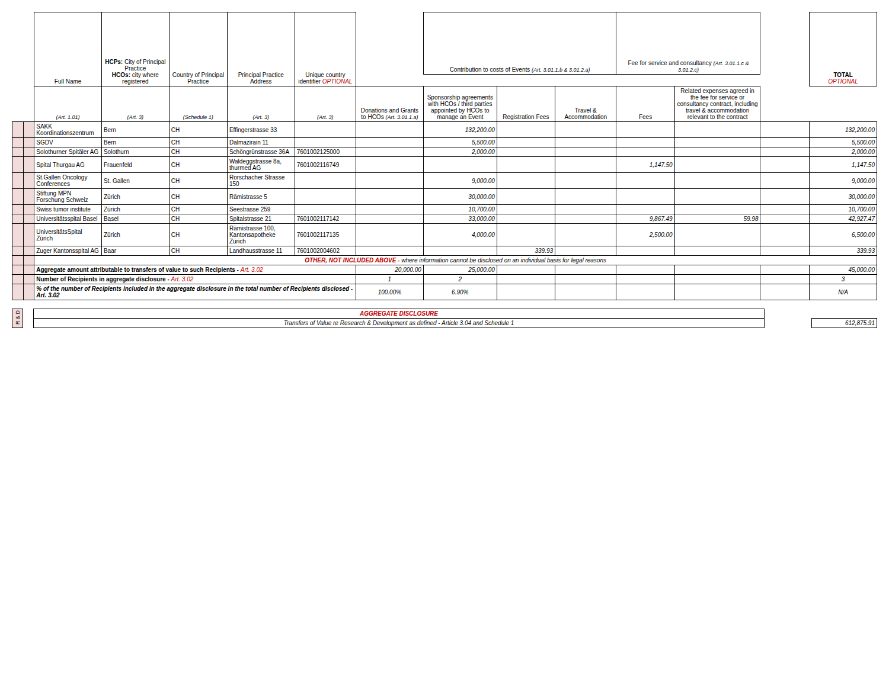| | | Full Name | HCPs: City of Principal Practice HCOs: city where registered | Country of Principal Practice | Principal Practice Address | Unique country identifier OPTIONAL | | Contribution to costs of Events (Art. 3.01.1.b & 3.01.2.a) | Fee for service and consultancy (Art. 3.01.1.c & 3.01.2.c) | | TOTAL OPTIONAL |
| --- | --- | --- | --- | --- | --- | --- | --- | --- | --- | --- | --- |
| | | (Art. 1.01) | (Art. 3) | (Schedule 1) | (Art. 3) | (Art. 3) | Donations and Grants to HCOs (Art. 3.01.1.a) | Sponsorship agreements with HCOs / third parties appointed by HCOs to manage an Event | Registration Fees | Travel & Accommodation | Fees | Related expenses agreed in the fee for service or consultancy contract, including travel & accommodation relevant to the contract | | |
| | | SAKK Koordinationszentrum | Bern | CH | Effingerstrasse 33 | | | 132,200.00 | | | | | | 132,200.00 |
| | | SGDV | Bern | CH | Dalmazirain 11 | | | 5,500.00 | | | | | | 5,500.00 |
| | | Solothurner Spitäler AG | Solothurn | CH | Schöngrünstrasse 36A | 7601002125000 | | 2,000.00 | | | | | | 2,000.00 |
| | | Spital Thurgau AG | Frauenfeld | CH | Waldeggstrasse 8a, thurmed AG | 7601002116749 | | | | | 1,147.50 | | | 1,147.50 |
| | | St.Gallen Oncology Conferences | St. Gallen | CH | Rorschacher Strasse 150 | | | 9,000.00 | | | | | | 9,000.00 |
| | | Stiftung MPN Forschung Schweiz | Zürich | CH | Rämistrasse 5 | | | 30,000.00 | | | | | | 30,000.00 |
| | | Swiss tumor institute | Zürich | CH | Seestrasse 259 | | | 10,700.00 | | | | | | 10,700.00 |
| | | Universitätsspital Basel | Basel | CH | Spitalstrasse 21 | 7601002117142 | | 33,000.00 | | | 9,867.49 | 59.98 | | 42,927.47 |
| | | UniversitätsSpital Zürich | Zürich | CH | Rämistrasse 100, Kantonsapotheke Zürich | 7601002117135 | | 4,000.00 | | | 2,500.00 | | | 6,500.00 |
| | | Zuger Kantonsspital AG | Baar | CH | Landhausstrasse 11 | 7601002004602 | | | 339.93 | | | | | 339.93 |
| | | OTHER, NOT INCLUDED ABOVE - where information cannot be disclosed on an individual basis for legal reasons |
| | | Aggregate amount attributable to transfers of value to such Recipients - Art. 3.02 | 20,000.00 | 25,000.00 | | | | | | 45,000.00 |
| | | Number of Recipients in aggregate disclosure - Art. 3.02 | 1 | 2 | | | | | | 3 |
| | | % of the number of Recipients included in the aggregate disclosure in the total number of Recipients disclosed - Art. 3.02 | 100.00% | 6.90% | | | | | | N/A |
| R & D | | AGGREGATE DISCLOSURE | | |
| | Transfers of Value re Research & Development as defined - Article 3.04 and Schedule 1 | | 612,875.91 |